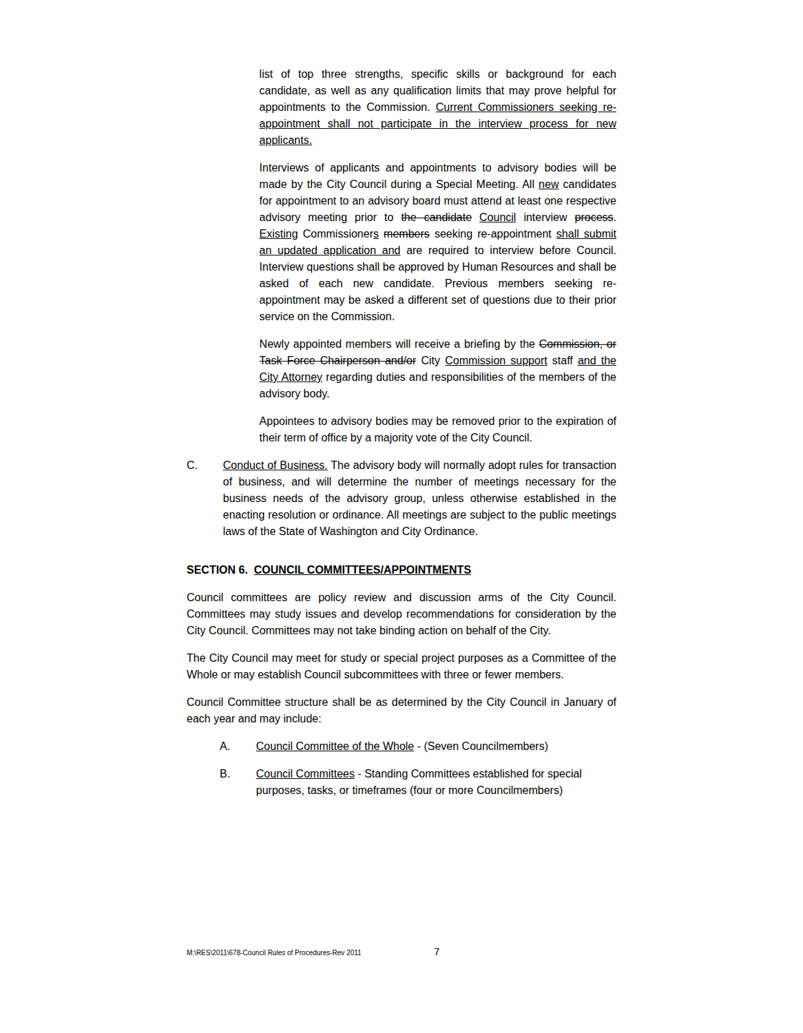list of top three strengths, specific skills or background for each candidate, as well as any qualification limits that may prove helpful for appointments to the Commission. Current Commissioners seeking re-appointment shall not participate in the interview process for new applicants.
Interviews of applicants and appointments to advisory bodies will be made by the City Council during a Special Meeting. All new candidates for appointment to an advisory board must attend at least one respective advisory meeting prior to the candidate Council interview process. Existing Commissioners members seeking re-appointment shall submit an updated application and are required to interview before Council. Interview questions shall be approved by Human Resources and shall be asked of each new candidate. Previous members seeking re-appointment may be asked a different set of questions due to their prior service on the Commission.
Newly appointed members will receive a briefing by the Commission, or Task Force Chairperson and/or City Commission support staff and the City Attorney regarding duties and responsibilities of the members of the advisory body.
Appointees to advisory bodies may be removed prior to the expiration of their term of office by a majority vote of the City Council.
C.
Conduct of Business. The advisory body will normally adopt rules for transaction of business, and will determine the number of meetings necessary for the business needs of the advisory group, unless otherwise established in the enacting resolution or ordinance. All meetings are subject to the public meetings laws of the State of Washington and City Ordinance.
SECTION 6. COUNCIL COMMITTEES/APPOINTMENTS
Council committees are policy review and discussion arms of the City Council. Committees may study issues and develop recommendations for consideration by the City Council. Committees may not take binding action on behalf of the City.
The City Council may meet for study or special project purposes as a Committee of the Whole or may establish Council subcommittees with three or fewer members.
Council Committee structure shall be as determined by the City Council in January of each year and may include:
A.
Council Committee of the Whole - (Seven Councilmembers)
B.
Council Committees - Standing Committees established for special purposes, tasks, or timeframes (four or more Councilmembers)
M:\RES\2011\678-Council Rules of Procedures-Rev 2011
7